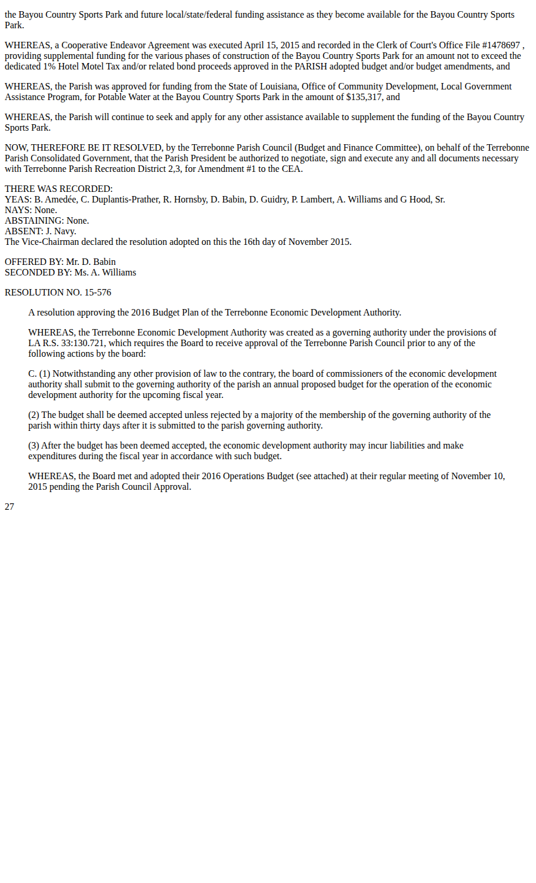the Bayou Country Sports Park and future local/state/federal funding assistance as they become available for the Bayou Country Sports Park.
WHEREAS, a Cooperative Endeavor Agreement was executed April 15, 2015 and recorded in the Clerk of Court's Office File #1478697 , providing supplemental funding for the various phases of construction of the Bayou Country Sports Park for an amount not to exceed the dedicated 1% Hotel Motel Tax and/or related bond proceeds approved in the PARISH adopted budget and/or budget amendments, and
WHEREAS, the Parish was approved for funding from the State of Louisiana, Office of Community Development, Local Government Assistance Program, for Potable Water at the Bayou Country Sports Park in the amount of $135,317, and
WHEREAS, the Parish will continue to seek and apply for any other assistance available to supplement the funding of the Bayou Country Sports Park.
NOW, THEREFORE BE IT RESOLVED, by the Terrebonne Parish Council (Budget and Finance Committee), on behalf of the Terrebonne Parish Consolidated Government, that the Parish President be authorized to negotiate, sign and execute any and all documents necessary with Terrebonne Parish Recreation District 2,3, for Amendment #1 to the CEA.
THERE WAS RECORDED:
YEAS: B. Amedée, C. Duplantis-Prather, R. Hornsby, D. Babin, D. Guidry, P. Lambert, A. Williams and G Hood, Sr.
NAYS: None.
ABSTAINING: None.
ABSENT: J. Navy.
The Vice-Chairman declared the resolution adopted on this the 16th day of November 2015.
OFFERED BY: Mr. D. Babin
SECONDED BY: Ms. A. Williams
RESOLUTION NO. 15-576
A resolution approving the 2016 Budget Plan of the Terrebonne Economic Development Authority.
WHEREAS, the Terrebonne Economic Development Authority was created as a governing authority under the provisions of LA R.S. 33:130.721, which requires the Board to receive approval of the Terrebonne Parish Council prior to any of the following actions by the board:
C. (1) Notwithstanding any other provision of law to the contrary, the board of commissioners of the economic development authority shall submit to the governing authority of the parish an annual proposed budget for the operation of the economic development authority for the upcoming fiscal year.
(2) The budget shall be deemed accepted unless rejected by a majority of the membership of the governing authority of the parish within thirty days after it is submitted to the parish governing authority.
(3) After the budget has been deemed accepted, the economic development authority may incur liabilities and make expenditures during the fiscal year in accordance with such budget.
WHEREAS, the Board met and adopted their 2016 Operations Budget (see attached) at their regular meeting of November 10, 2015 pending the Parish Council Approval.
27